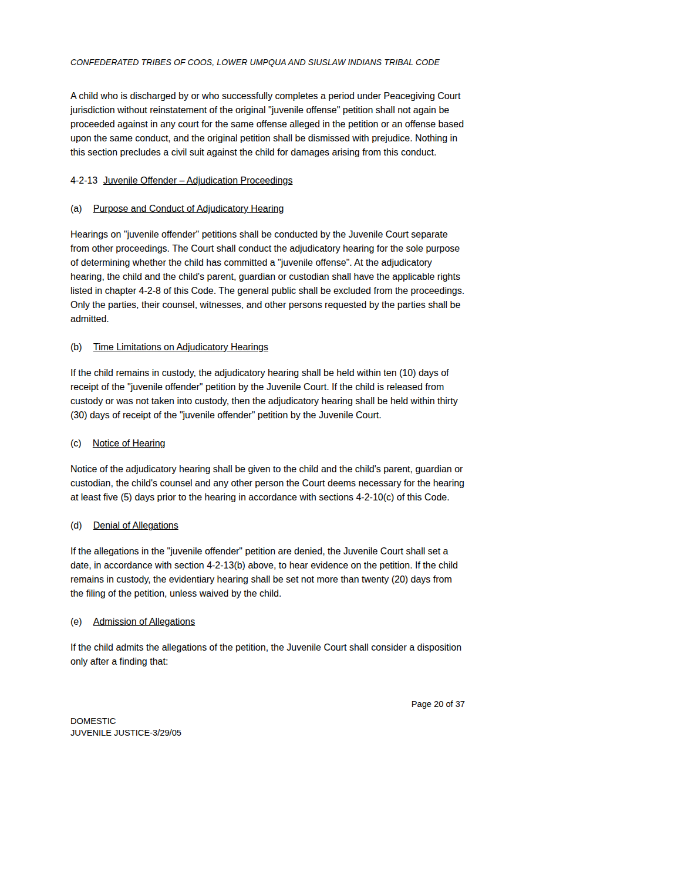CONFEDERATED TRIBES OF COOS, LOWER UMPQUA AND SIUSLAW INDIANS TRIBAL CODE
A child who is discharged by or who successfully completes a period under Peacegiving Court jurisdiction without reinstatement of the original "juvenile offense" petition shall not again be proceeded against in any court for the same offense alleged in the petition or an offense based upon the same conduct, and the original petition shall be dismissed with prejudice. Nothing in this section precludes a civil suit against the child for damages arising from this conduct.
4-2-13 Juvenile Offender – Adjudication Proceedings
(a) Purpose and Conduct of Adjudicatory Hearing
Hearings on "juvenile offender" petitions shall be conducted by the Juvenile Court separate from other proceedings. The Court shall conduct the adjudicatory hearing for the sole purpose of determining whether the child has committed a "juvenile offense". At the adjudicatory hearing, the child and the child's parent, guardian or custodian shall have the applicable rights listed in chapter 4-2-8 of this Code. The general public shall be excluded from the proceedings. Only the parties, their counsel, witnesses, and other persons requested by the parties shall be admitted.
(b) Time Limitations on Adjudicatory Hearings
If the child remains in custody, the adjudicatory hearing shall be held within ten (10) days of receipt of the "juvenile offender" petition by the Juvenile Court. If the child is released from custody or was not taken into custody, then the adjudicatory hearing shall be held within thirty (30) days of receipt of the "juvenile offender" petition by the Juvenile Court.
(c) Notice of Hearing
Notice of the adjudicatory hearing shall be given to the child and the child's parent, guardian or custodian, the child's counsel and any other person the Court deems necessary for the hearing at least five (5) days prior to the hearing in accordance with sections 4-2-10(c) of this Code.
(d) Denial of Allegations
If the allegations in the "juvenile offender" petition are denied, the Juvenile Court shall set a date, in accordance with section 4-2-13(b) above, to hear evidence on the petition. If the child remains in custody, the evidentiary hearing shall be set not more than twenty (20) days from the filing of the petition, unless waived by the child.
(e) Admission of Allegations
If the child admits the allegations of the petition, the Juvenile Court shall consider a disposition only after a finding that:
Page 20 of 37
DOMESTIC
JUVENILE JUSTICE-3/29/05